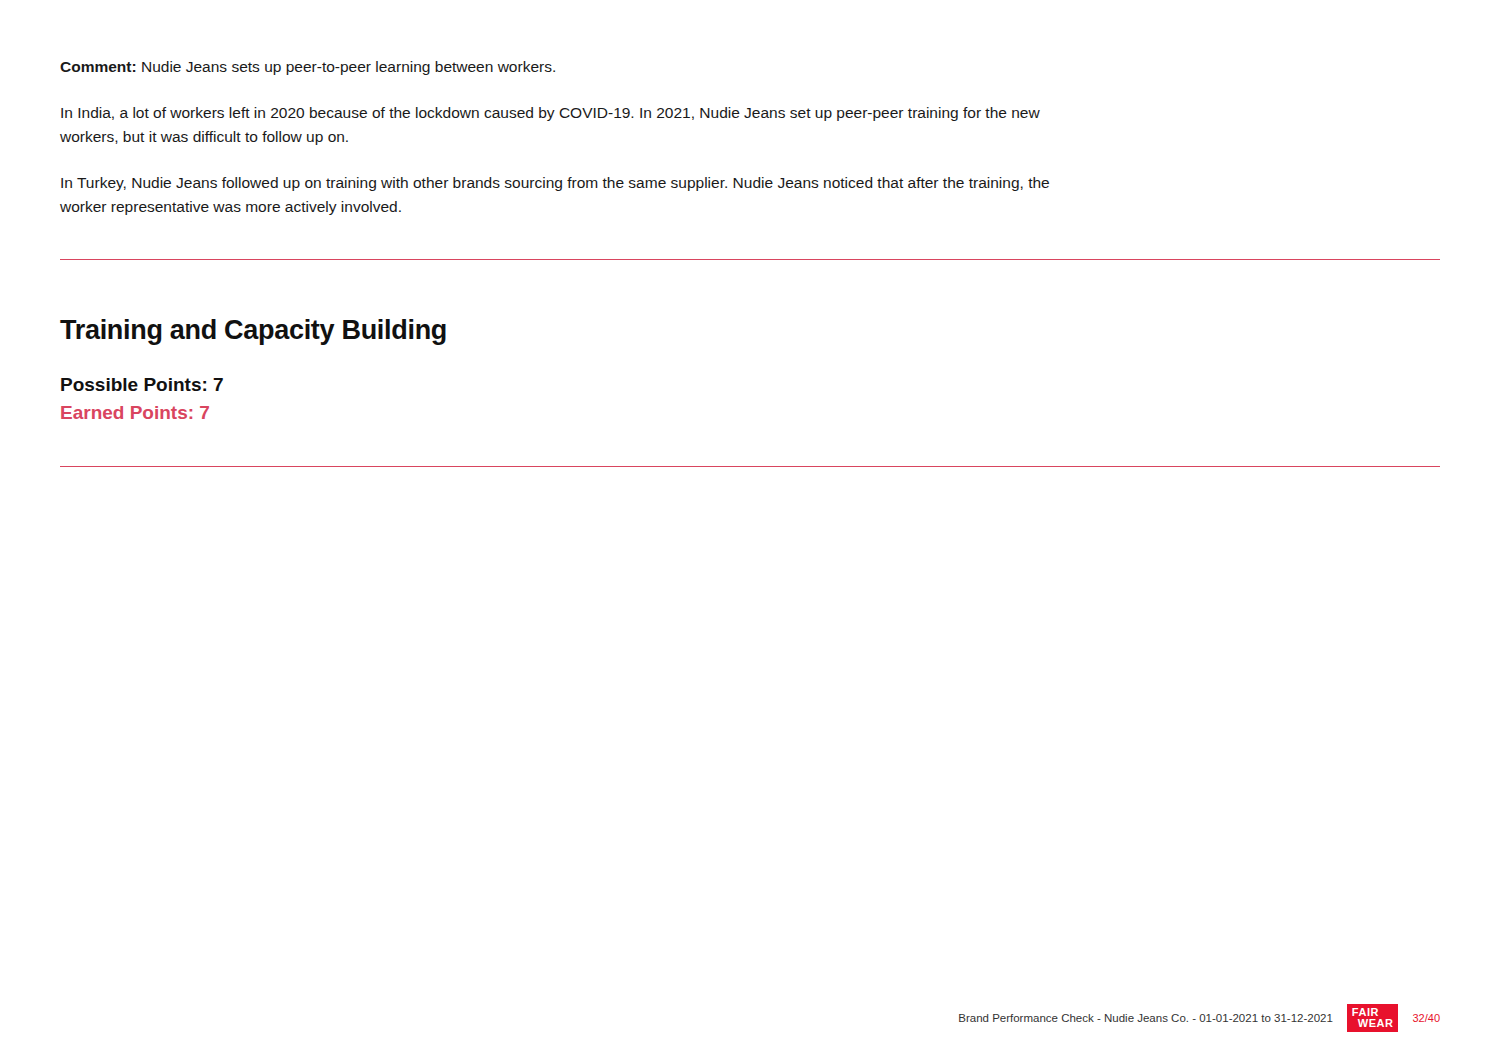Comment: Nudie Jeans sets up peer-to-peer learning between workers.
In India, a lot of workers left in 2020 because of the lockdown caused by COVID-19. In 2021, Nudie Jeans set up peer-peer training for the new workers, but it was difficult to follow up on.
In Turkey, Nudie Jeans followed up on training with other brands sourcing from the same supplier. Nudie Jeans noticed that after the training, the worker representative was more actively involved.
Training and Capacity Building
Possible Points: 7
Earned Points: 7
Brand Performance Check - Nudie Jeans Co. - 01-01-2021 to 31-12-2021 FAIR WEAR 32/40